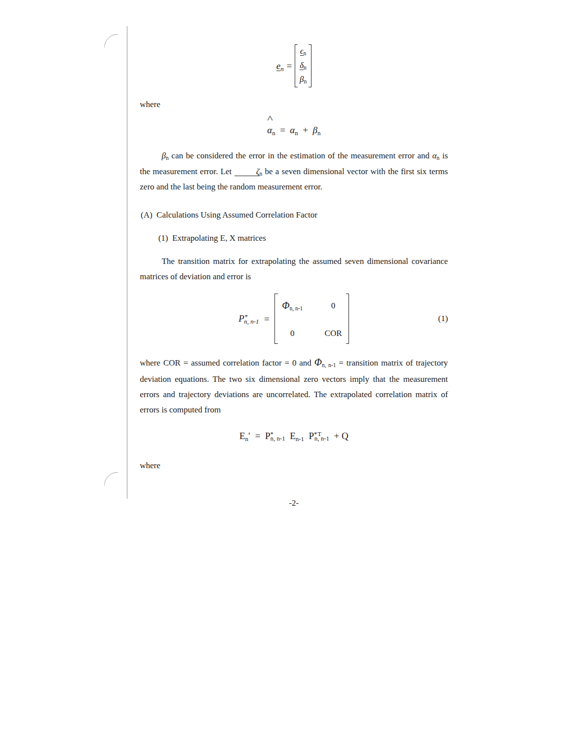en = ϵn δn βn
where
αn = αn + βn
βn can be considered the error in the estimation of the measurement error and αn is the measurement error. Let ζn be a seven dimensional vector with the first six terms zero and the last being the random measurement error.
(A) Calculations Using Assumed Correlation Factor
(1) Extrapolating E, X matrices
The transition matrix for extrapolating the assumed seven dimensional covariance matrices of deviation and error is
P*n, n-1 = Φn, n-1 0 0 COR (1)
where COR = assumed correlation factor = 0 and Φn, n-1 = transition matrix of trajectory deviation equations. The two six dimensional zero vectors imply that the measurement errors and trajectory deviations are uncorrelated. The extrapolated correlation matrix of errors is computed from
En′ = P*n, n-1 En-1 P*Tn, n-1 + Q
where
-2-